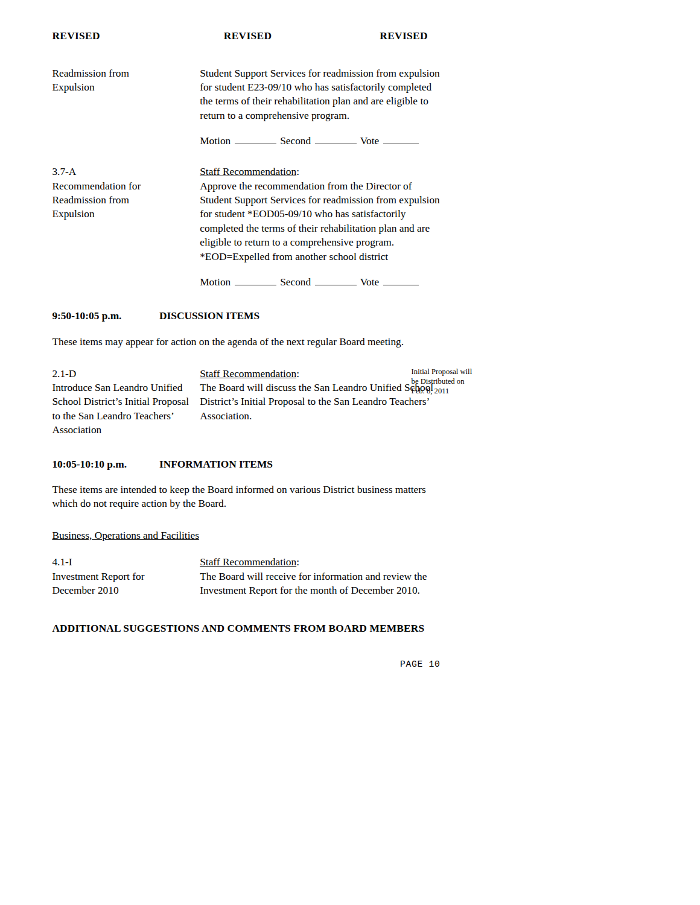REVISED REVISED REVISED
Readmission from
Expulsion
Student Support Services for readmission from expulsion for student E23-09/10 who has satisfactorily completed the terms of their rehabilitation plan and are eligible to return to a comprehensive program.
Motion Second Vote
3.7-A
Recommendation for
Readmission from
Expulsion
Staff Recommendation:
Approve the recommendation from the Director of Student Support Services for readmission from expulsion for student *EOD05-09/10 who has satisfactorily completed the terms of their rehabilitation plan and are eligible to return to a comprehensive program.
*EOD=Expelled from another school district
Motion Second Vote
9:50-10:05 p.m. DISCUSSION ITEMS
These items may appear for action on the agenda of the next regular Board meeting.
2.1-D
Introduce San Leandro Unified School District’s Initial Proposal to the San Leandro Teachers’ Association
Staff Recommendation:
The Board will discuss the San Leandro Unified School District’s Initial Proposal to the San Leandro Teachers’ Association.
Initial Proposal will be Distributed on Feb. 8, 2011
10:05-10:10 p.m. INFORMATION ITEMS
These items are intended to keep the Board informed on various District business matters which do not require action by the Board.
Business, Operations and Facilities
4.1-I
Investment Report for
December 2010
Staff Recommendation:
The Board will receive for information and review the Investment Report for the month of December 2010.
ADDITIONAL SUGGESTIONS AND COMMENTS FROM BOARD MEMBERS
PAGE 10